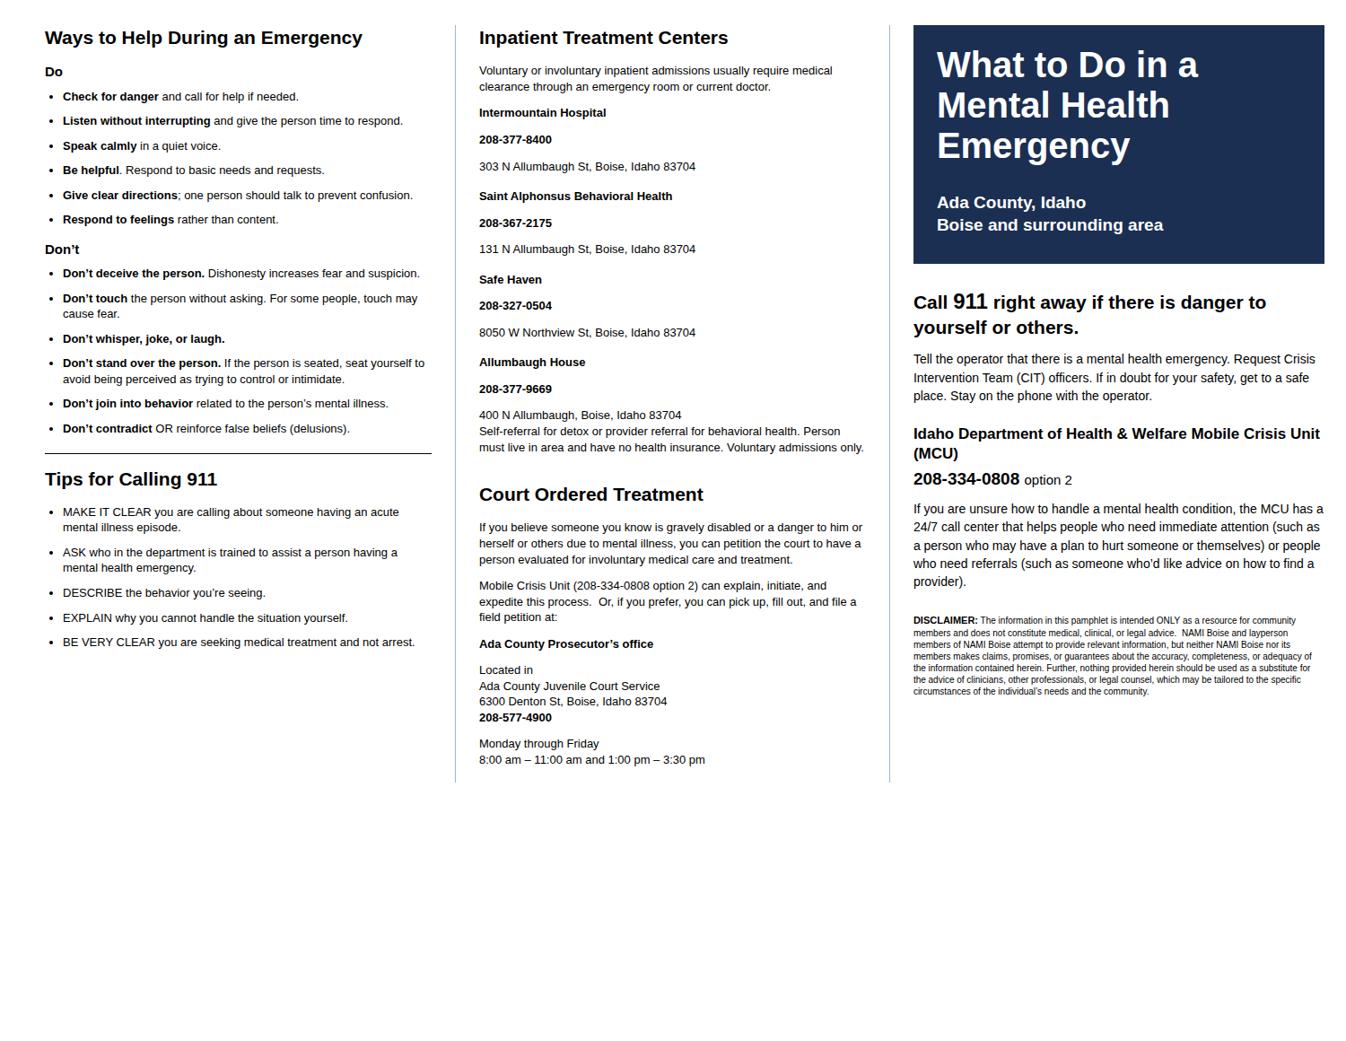Ways to Help During an Emergency
Do
Check for danger and call for help if needed.
Listen without interrupting and give the person time to respond.
Speak calmly in a quiet voice.
Be helpful. Respond to basic needs and requests.
Give clear directions; one person should talk to prevent confusion.
Respond to feelings rather than content.
Don’t
Don’t deceive the person. Dishonesty increases fear and suspicion.
Don’t touch the person without asking. For some people, touch may cause fear.
Don’t whisper, joke, or laugh.
Don’t stand over the person. If the person is seated, seat yourself to avoid being perceived as trying to control or intimidate.
Don’t join into behavior related to the person’s mental illness.
Don’t contradict OR reinforce false beliefs (delusions).
Tips for Calling 911
MAKE IT CLEAR you are calling about someone having an acute mental illness episode.
ASK who in the department is trained to assist a person having a mental health emergency.
DESCRIBE the behavior you’re seeing.
EXPLAIN why you cannot handle the situation yourself.
BE VERY CLEAR you are seeking medical treatment and not arrest.
Inpatient Treatment Centers
Voluntary or involuntary inpatient admissions usually require medical clearance through an emergency room or current doctor.
Intermountain Hospital
208-377-8400
303 N Allumbaugh St, Boise, Idaho 83704
Saint Alphonsus Behavioral Health
208-367-2175
131 N Allumbaugh St, Boise, Idaho 83704
Safe Haven
208-327-0504
8050 W Northview St, Boise, Idaho 83704
Allumbaugh House
208-377-9669
400 N Allumbaugh, Boise, Idaho 83704
Self-referral for detox or provider referral for behavioral health. Person must live in area and have no health insurance. Voluntary admissions only.
Court Ordered Treatment
If you believe someone you know is gravely disabled or a danger to him or herself or others due to mental illness, you can petition the court to have a person evaluated for involuntary medical care and treatment.
Mobile Crisis Unit (208-334-0808 option 2) can explain, initiate, and expedite this process. Or, if you prefer, you can pick up, fill out, and file a field petition at:
Ada County Prosecutor’s office
Located in
Ada County Juvenile Court Service
6300 Denton St, Boise, Idaho 83704
208-577-4900
Monday through Friday
8:00 am – 11:00 am and 1:00 pm – 3:30 pm
What to Do in a Mental Health Emergency
Ada County, Idaho
Boise and surrounding area
Call 911 right away if there is danger to yourself or others.
Tell the operator that there is a mental health emergency. Request Crisis Intervention Team (CIT) officers. If in doubt for your safety, get to a safe place. Stay on the phone with the operator.
Idaho Department of Health & Welfare Mobile Crisis Unit (MCU)
208-334-0808 option 2
If you are unsure how to handle a mental health condition, the MCU has a 24/7 call center that helps people who need immediate attention (such as a person who may have a plan to hurt someone or themselves) or people who need referrals (such as someone who’d like advice on how to find a provider).
DISCLAIMER: The information in this pamphlet is intended ONLY as a resource for community members and does not constitute medical, clinical, or legal advice. NAMI Boise and layperson members of NAMI Boise attempt to provide relevant information, but neither NAMI Boise nor its members makes claims, promises, or guarantees about the accuracy, completeness, or adequacy of the information contained herein. Further, nothing provided herein should be used as a substitute for the advice of clinicians, other professionals, or legal counsel, which may be tailored to the specific circumstances of the individual’s needs and the community.